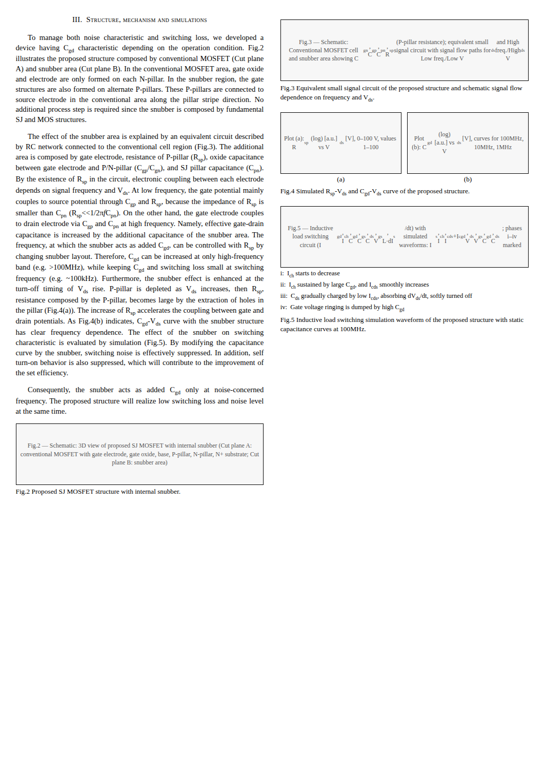III. Structure, mechanism and simulations
To manage both noise characteristic and switching loss, we developed a device having Cgd characteristic depending on the operation condition. Fig.2 illustrates the proposed structure composed by conventional MOSFET (Cut plane A) and snubber area (Cut plane B). In the conventional MOSFET area, gate oxide and electrode are only formed on each N-pillar. In the snubber region, the gate structures are also formed on alternate P-pillars. These P-pillars are connected to source electrode in the conventional area along the pillar stripe direction. No additional process step is required since the snubber is composed by fundamental SJ and MOS structures.
The effect of the snubber area is explained by an equivalent circuit described by RC network connected to the conventional cell region (Fig.3). The additional area is composed by gate electrode, resistance of P-pillar (Rsp), oxide capacitance between gate electrode and P/N-pillar (Cgp/Cgn), and SJ pillar capacitance (Cpn). By the existence of Rsp in the circuit, electronic coupling between each electrode depends on signal frequency and Vds. At low frequency, the gate potential mainly couples to source potential through Cgp and Rsp, because the impedance of Rsp is smaller than Cpn (Rsp<<1/2πf Cpn). On the other hand, the gate electrode couples to drain electrode via Cgp and Cpn at high frequency. Namely, effective gate-drain capacitance is increased by the additional capacitance of the snubber area. The frequency, at which the snubber acts as added Cgd, can be controlled with Rsp by changing snubber layout. Therefore, Cgd can be increased at only high-frequency band (e.g. >100MHz), while keeping Cgd and switching loss small at switching frequency (e.g. ~100kHz). Furthermore, the snubber effect is enhanced at the turn-off timing of Vds rise. P-pillar is depleted as Vds increases, then Rsp, resistance composed by the P-pillar, becomes large by the extraction of holes in the pillar (Fig.4(a)). The increase of Rsp accelerates the coupling between gate and drain potentials. As Fig.4(b) indicates, Cgd-Vds curve with the snubber structure has clear frequency dependence. The effect of the snubber on switching characteristic is evaluated by simulation (Fig.5). By modifying the capacitance curve by the snubber, switching noise is effectively suppressed. In addition, self turn-on behavior is also suppressed, which will contribute to the improvement of the set efficiency.
Consequently, the snubber acts as added Cgd only at noise-concerned frequency. The proposed structure will realize low switching loss and noise level at the same time.
Fig.2 — Schematic: 3D view of proposed SJ MOSFET with internal snubber (Cut plane A: conventional MOSFET with gate electrode, gate oxide, base, P-pillar, N-pillar, N+ substrate; Cut plane B: snubber area)
Fig.2 Proposed SJ MOSFET structure with internal snubber.
Fig.3 — Schematic: Conventional MOSFET cell and snubber area showing Cgn, Cgp, Cpn, Rsp (P-pillar resistance); equivalent small signal circuit with signal flow paths for Low freq./Low Vds and High freq./High Vds
Fig.3 Equivalent small signal circuit of the proposed structure and schematic signal flow dependence on frequency and Vds.
Plot (a): Rsp(log) [a.u.] vs Vds [V], 0–100 V, values 1–100
(a)
Plot (b): Cgd(log) [a.u.] vs Vds [V], curves for 100MHz, 10MHz, 1MHz
(b)
Fig.4 Simulated Rsp-Vds and Cgd-Vds curve of the proposed structure.
Fig.5 — Inductive load switching circuit (Igd, Ich, Cgd, Cgs, Cds, Vgs, L·dIs/dt) with simulated waveforms: Is, Ich, Icds+Icgd, Vds, Vgs, Cgd, Cds; phases i–iv marked
i: Ich starts to decrease
ii: Ich sustained by large Cgd, and Icds smoothly increases
iii: Cds gradually charged by low Icds, absorbing dVds/dt, softly turned off
iv: Gate voltage ringing is dumped by high Cgd
Fig.5 Inductive load switching simulation waveform of the proposed structure with static capacitance curves at 100MHz.